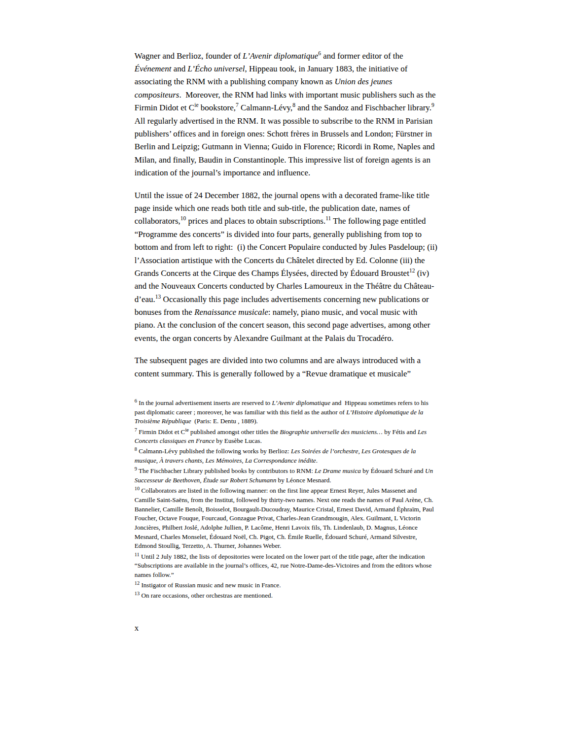Wagner and Berlioz, founder of L’Avenir diplomatique6 and former editor of the Événement and L’Écho universel, Hippeau took, in January 1883, the initiative of associating the RNM with a publishing company known as Union des jeunes compositeurs. Moreover, the RNM had links with important music publishers such as the Firmin Didot et Cie bookstore,7 Calmann-Lévy,8 and the Sandoz and Fischbacher library.9 All regularly advertised in the RNM. It was possible to subscribe to the RNM in Parisian publishers’ offices and in foreign ones: Schott frères in Brussels and London; Fürstner in Berlin and Leipzig; Gutmann in Vienna; Guido in Florence; Ricordi in Rome, Naples and Milan, and finally, Baudin in Constantinople. This impressive list of foreign agents is an indication of the journal’s importance and influence.
Until the issue of 24 December 1882, the journal opens with a decorated frame-like title page inside which one reads both title and sub-title, the publication date, names of collaborators,10 prices and places to obtain subscriptions.11 The following page entitled “Programme des concerts” is divided into four parts, generally publishing from top to bottom and from left to right: (i) the Concert Populaire conducted by Jules Pasdeloup; (ii) l’Association artistique with the Concerts du Châtelet directed by Ed. Colonne (iii) the Grands Concerts at the Cirque des Champs Élysées, directed by Édouard Broustet12 (iv) and the Nouveaux Concerts conducted by Charles Lamoureux in the Théâtre du Château-d’eau.13 Occasionally this page includes advertisements concerning new publications or bonuses from the Renaissance musicale: namely, piano music, and vocal music with piano. At the conclusion of the concert season, this second page advertises, among other events, the organ concerts by Alexandre Guilmant at the Palais du Trocadéro.
The subsequent pages are divided into two columns and are always introduced with a content summary. This is generally followed by a “Revue dramatique et musicale”
6 In the journal advertisement inserts are reserved to L’Avenir diplomatique and Hippeau sometimes refers to his past diplomatic career ; moreover, he was familiar with this field as the author of L’Histoire diplomatique de la Troisième République (Paris: E. Dentu , 1889).
7 Firmin Didot et Cie published amongst other titles the Biographie universelle des musiciens… by Fétis and Les Concerts classiques en France by Eusèbe Lucas.
8 Calmann-Lévy published the following works by Berlioz: Les Soirées de l’orchestre, Les Grotesques de la musique, À travers chants, Les Mémoires, La Correspondance inédite.
9 The Fischbacher Library published books by contributors to RNM: Le Drame musica by Édouard Schuré and Un Successeur de Beethoven, Étude sur Robert Schumann by Léonce Mesnard.
10 Collaborators are listed in the following manner: on the first line appear Ernest Reyer, Jules Massenet and Camille Saint-Saëns, from the Institut, followed by thirty-two names. Next one reads the names of Paul Arène, Ch. Bannelier, Camille Benoît, Boisselot, Bourgault-Ducoudray, Maurice Cristal, Ernest David, Armand Éphraïm, Paul Foucher, Octave Fouque, Fourcaud, Gonzague Privat, Charles-Jean Grandmougin, Alex. Guilmant, L Victorin Joncières, Philbert Joslé, Adolphe Jullien, P. Lacôme, Henri Lavoix fils, Th. Lindenlaub, D. Magnus, Léonce Mesnard, Charles Monselet, Édouard Noël, Ch. Pigot, Ch. Émile Ruelle, Édouard Schuré, Armand Silvestre, Edmond Stoullig, Terzetto, A. Thurner, Johannes Weber.
11 Until 2 July 1882, the lists of depositories were located on the lower part of the title page, after the indication “Subscriptions are available in the journal’s offices, 42, rue Notre-Dame-des-Victoires and from the editors whose names follow.”
12 Instigator of Russian music and new music in France.
13 On rare occasions, other orchestras are mentioned.
x